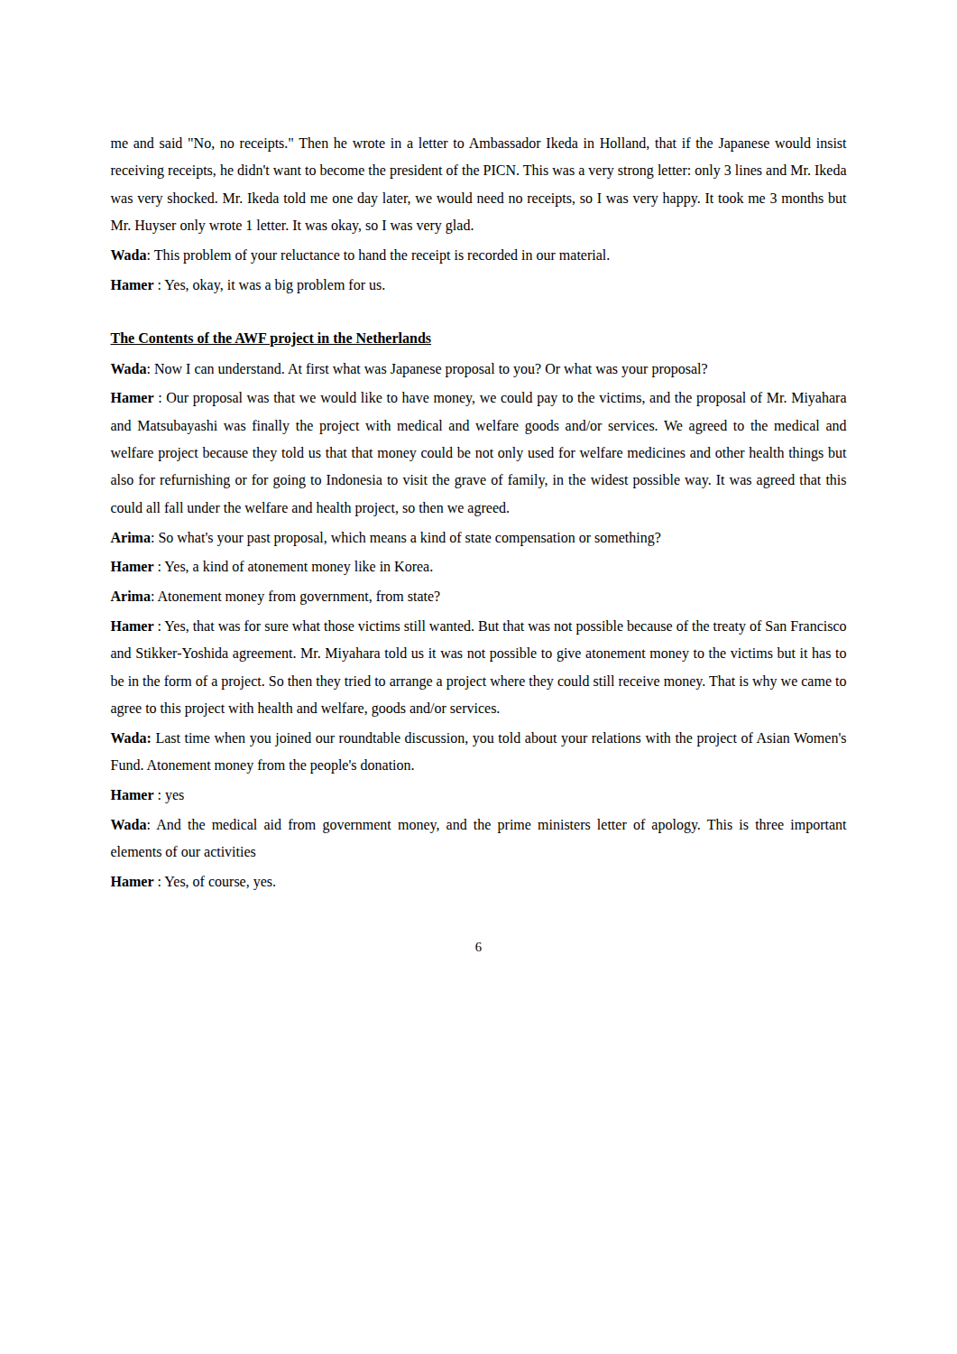me and said "No, no receipts." Then he wrote in a letter to Ambassador Ikeda in Holland, that if the Japanese would insist receiving receipts, he didn't want to become the president of the PICN. This was a very strong letter: only 3 lines and Mr. Ikeda was very shocked. Mr. Ikeda told me one day later, we would need no receipts, so I was very happy. It took me 3 months but Mr. Huyser only wrote 1 letter. It was okay, so I was very glad.
Wada: This problem of your reluctance to hand the receipt is recorded in our material.
Hamer : Yes, okay, it was a big problem for us.
The Contents of the AWF project in the Netherlands
Wada: Now I can understand. At first what was Japanese proposal to you? Or what was your proposal?
Hamer : Our proposal was that we would like to have money, we could pay to the victims, and the proposal of Mr. Miyahara and Matsubayashi was finally the project with medical and welfare goods and/or services. We agreed to the medical and welfare project because they told us that that money could be not only used for welfare medicines and other health things but also for refurnishing or for going to Indonesia to visit the grave of family, in the widest possible way. It was agreed that this could all fall under the welfare and health project, so then we agreed.
Arima: So what's your past proposal, which means a kind of state compensation or something?
Hamer : Yes, a kind of atonement money like in Korea.
Arima: Atonement money from government, from state?
Hamer : Yes, that was for sure what those victims still wanted. But that was not possible because of the treaty of San Francisco and Stikker-Yoshida agreement. Mr. Miyahara told us it was not possible to give atonement money to the victims but it has to be in the form of a project. So then they tried to arrange a project where they could still receive money. That is why we came to agree to this project with health and welfare, goods and/or services.
Wada: Last time when you joined our roundtable discussion, you told about your relations with the project of Asian Women's Fund. Atonement money from the people's donation.
Hamer : yes
Wada: And the medical aid from government money, and the prime ministers letter of apology. This is three important elements of our activities
Hamer : Yes, of course, yes.
6